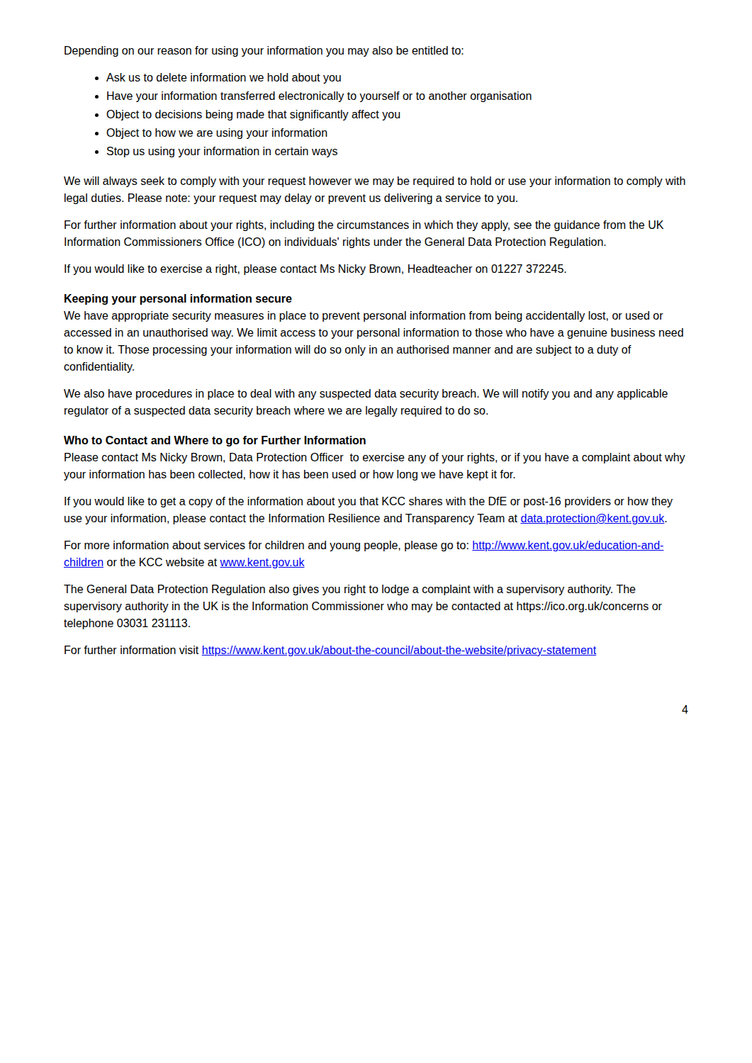Depending on our reason for using your information you may also be entitled to:
Ask us to delete information we hold about you
Have your information transferred electronically to yourself or to another organisation
Object to decisions being made that significantly affect you
Object to how we are using your information
Stop us using your information in certain ways
We will always seek to comply with your request however we may be required to hold or use your information to comply with legal duties. Please note: your request may delay or prevent us delivering a service to you.
For further information about your rights, including the circumstances in which they apply, see the guidance from the UK Information Commissioners Office (ICO) on individuals' rights under the General Data Protection Regulation.
If you would like to exercise a right, please contact Ms Nicky Brown, Headteacher on 01227 372245.
Keeping your personal information secure
We have appropriate security measures in place to prevent personal information from being accidentally lost, or used or accessed in an unauthorised way. We limit access to your personal information to those who have a genuine business need to know it. Those processing your information will do so only in an authorised manner and are subject to a duty of confidentiality.
We also have procedures in place to deal with any suspected data security breach. We will notify you and any applicable regulator of a suspected data security breach where we are legally required to do so.
Who to Contact and Where to go for Further Information
Please contact Ms Nicky Brown, Data Protection Officer to exercise any of your rights, or if you have a complaint about why your information has been collected, how it has been used or how long we have kept it for.
If you would like to get a copy of the information about you that KCC shares with the DfE or post-16 providers or how they use your information, please contact the Information Resilience and Transparency Team at data.protection@kent.gov.uk.
For more information about services for children and young people, please go to: http://www.kent.gov.uk/education-and-children or the KCC website at www.kent.gov.uk
The General Data Protection Regulation also gives you right to lodge a complaint with a supervisory authority. The supervisory authority in the UK is the Information Commissioner who may be contacted at https://ico.org.uk/concerns or telephone 03031 231113.
For further information visit https://www.kent.gov.uk/about-the-council/about-the-website/privacy-statement
4